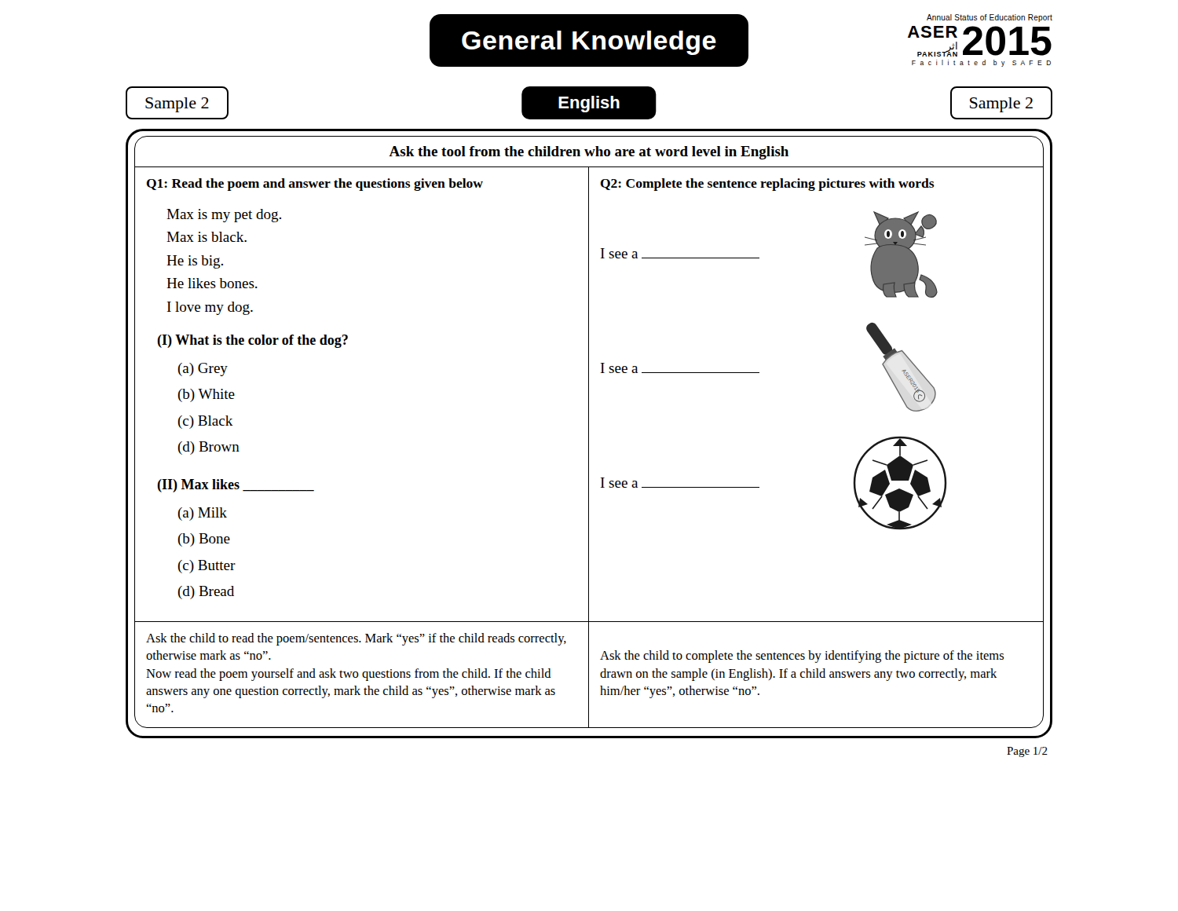General Knowledge
Annual Status of Education Report
ASER
اثر
PAKISTAN
2015
F a c i l i t a t e d b y S A F E D
Sample 2
English
Sample 2
Ask the tool from the children who are at word level in English
Q1: Read the poem and answer the questions given below
Max is my pet dog.
Max is black.
He is big.
He likes bones.
I love my dog.
(I) What is the color of the dog?
(a) Grey
(b) White
(c) Black
(d) Brown
(II) Max likes __________
(a) Milk
(b) Bone
(c) Butter
(d) Bread
Q2: Complete the sentence replacing pictures with words
I see a
I see a
ASER2015
I see a
Ask the child to read the poem/sentences. Mark “yes” if the child reads correctly, otherwise mark as “no”.
Now read the poem yourself and ask two questions from the child. If the child answers any one question correctly, mark the child as “yes”, otherwise mark as “no”.
Ask the child to complete the sentences by identifying the picture of the items drawn on the sample (in English). If a child answers any two correctly, mark him/her “yes”, otherwise “no”.
Page 1/2